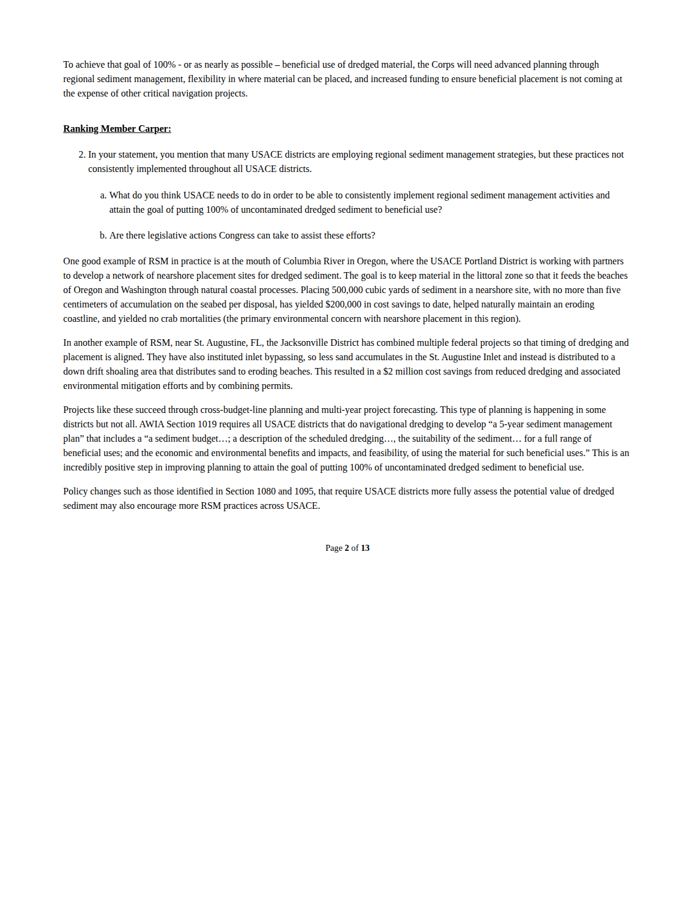To achieve that goal of 100% - or as nearly as possible – beneficial use of dredged material, the Corps will need advanced planning through regional sediment management, flexibility in where material can be placed, and increased funding to ensure beneficial placement is not coming at the expense of other critical navigation projects.
Ranking Member Carper:
In your statement, you mention that many USACE districts are employing regional sediment management strategies, but these practices not consistently implemented throughout all USACE districts.
What do you think USACE needs to do in order to be able to consistently implement regional sediment management activities and attain the goal of putting 100% of uncontaminated dredged sediment to beneficial use?
Are there legislative actions Congress can take to assist these efforts?
One good example of RSM in practice is at the mouth of Columbia River in Oregon, where the USACE Portland District is working with partners to develop a network of nearshore placement sites for dredged sediment. The goal is to keep material in the littoral zone so that it feeds the beaches of Oregon and Washington through natural coastal processes. Placing 500,000 cubic yards of sediment in a nearshore site, with no more than five centimeters of accumulation on the seabed per disposal, has yielded $200,000 in cost savings to date, helped naturally maintain an eroding coastline, and yielded no crab mortalities (the primary environmental concern with nearshore placement in this region).
In another example of RSM, near St. Augustine, FL, the Jacksonville District has combined multiple federal projects so that timing of dredging and placement is aligned. They have also instituted inlet bypassing, so less sand accumulates in the St. Augustine Inlet and instead is distributed to a down drift shoaling area that distributes sand to eroding beaches. This resulted in a $2 million cost savings from reduced dredging and associated environmental mitigation efforts and by combining permits.
Projects like these succeed through cross-budget-line planning and multi-year project forecasting. This type of planning is happening in some districts but not all. AWIA Section 1019 requires all USACE districts that do navigational dredging to develop “a 5-year sediment management plan” that includes a “a sediment budget…; a description of the scheduled dredging…, the suitability of the sediment… for a full range of beneficial uses; and the economic and environmental benefits and impacts, and feasibility, of using the material for such beneficial uses.” This is an incredibly positive step in improving planning to attain the goal of putting 100% of uncontaminated dredged sediment to beneficial use.
Policy changes such as those identified in Section 1080 and 1095, that require USACE districts more fully assess the potential value of dredged sediment may also encourage more RSM practices across USACE.
Page 2 of 13